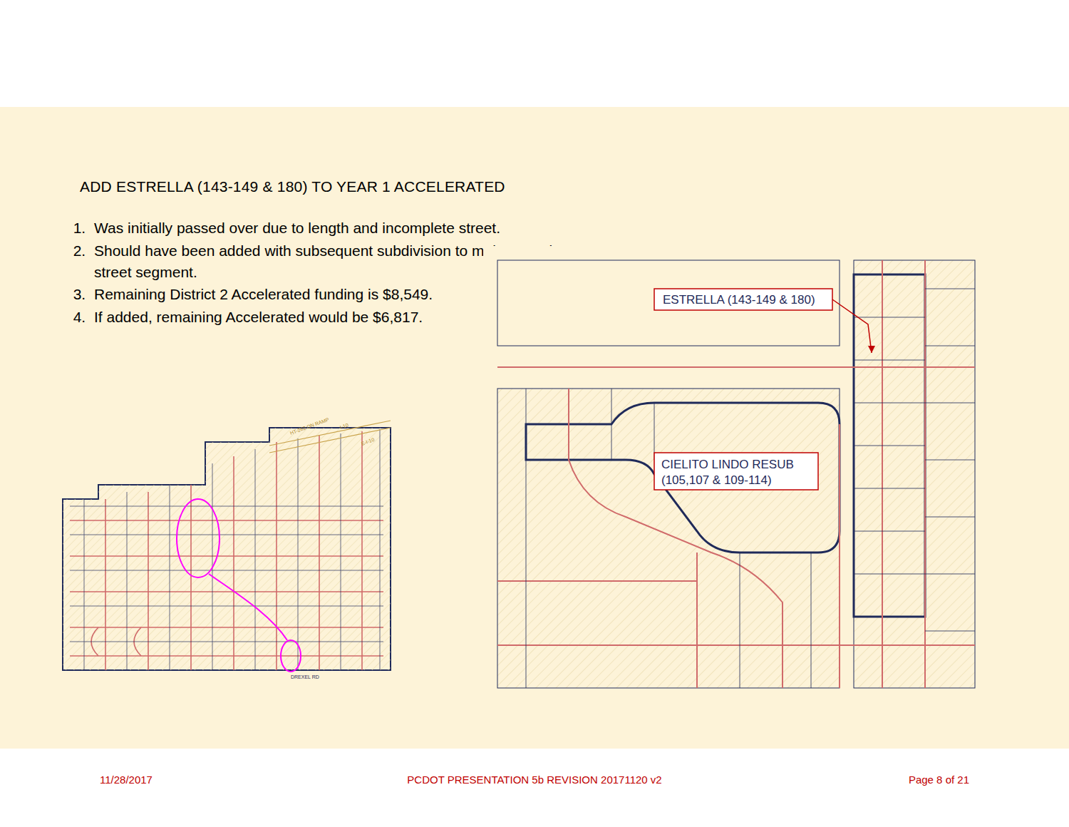ADD ESTRELLA (143-149 & 180) TO YEAR 1 ACCELERATED
Was initially passed over due to length and incomplete street.
Should have been added with subsequent subdivision to make complete street segment.
Remaining District 2 Accelerated funding is $8,549.
If added, remaining Accelerated would be $6,817.
HT-262 ON RAMP I-10 E-I-10 DREXEL RD ESTRELLA (143-149 & 180) CIELITO LINDO RESUB (105,107 & 109-114)
11/28/2017 PCDOT PRESENTATION 5b REVISION 20171120 v2 Page 8 of 21